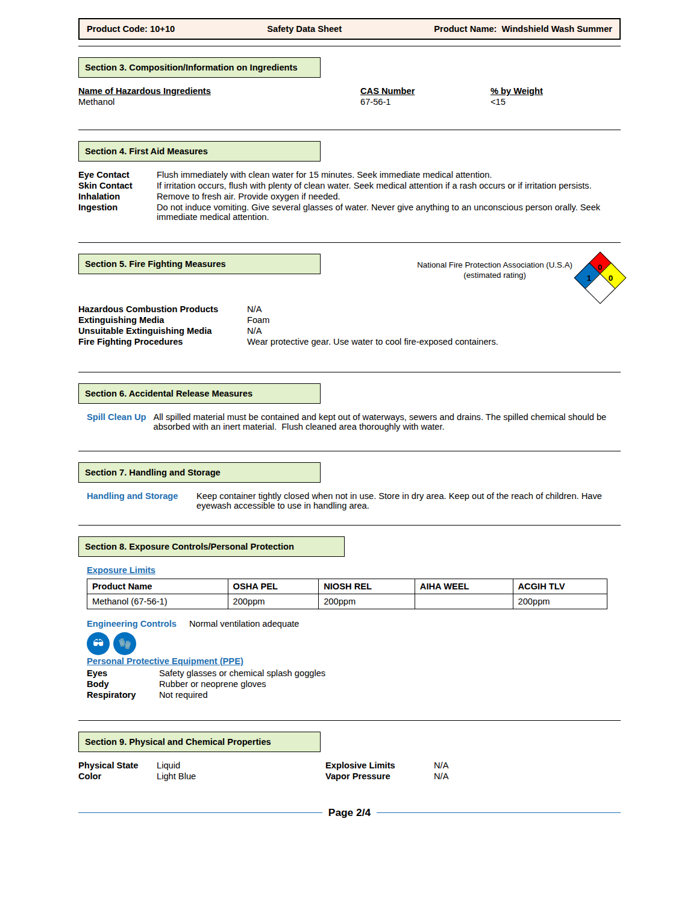Product Code: 10+10 Safety Data Sheet Product Name: Windshield Wash Summer
Section 3. Composition/Information on Ingredients
| Name of Hazardous Ingredients | CAS Number | % by Weight |
| --- | --- | --- |
| Methanol | 67-56-1 | <15 |
Section 4. First Aid Measures
| Eye Contact | Flush immediately with clean water for 15 minutes. Seek immediate medical attention. |
| Skin Contact | If irritation occurs, flush with plenty of clean water. Seek medical attention if a rash occurs or if irritation persists. |
| Inhalation | Remove to fresh air. Provide oxygen if needed. |
| Ingestion | Do not induce vomiting. Give several glasses of water. Never give anything to an unconscious person orally. Seek immediate medical attention. |
Section 5. Fire Fighting Measures
National Fire Protection Association (U.S.A)
(estimated rating)
0
1
0
| Hazardous Combustion Products | N/A |
| Extinguishing Media | Foam |
| Unsuitable Extinguishing Media | N/A |
| Fire Fighting Procedures | Wear protective gear. Use water to cool fire-exposed containers. |
Section 6. Accidental Release Measures
Spill Clean Up
All spilled material must be contained and kept out of waterways, sewers and drains. The spilled chemical should be absorbed with an inert material. Flush cleaned area thoroughly with water.
Section 7. Handling and Storage
Handling and Storage
Keep container tightly closed when not in use. Store in dry area. Keep out of the reach of children. Have eyewash accessible to use in handling area.
Section 8. Exposure Controls/Personal Protection
Exposure Limits
| Product Name | OSHA PEL | NIOSH REL | AIHA WEEL | ACGIH TLV |
| --- | --- | --- | --- | --- |
| Methanol (67-56-1) | 200ppm | 200ppm | | 200ppm |
Engineering Controls Normal ventilation adequate
🕶
🧤
Personal Protective Equipment (PPE)
| Eyes | Safety glasses or chemical splash goggles |
| Body | Rubber or neoprene gloves |
| Respiratory | Not required |
Section 9. Physical and Chemical Properties
| Physical State | Liquid | Explosive Limits | N/A |
| Color | Light Blue | Vapor Pressure | N/A |
Page 2/4